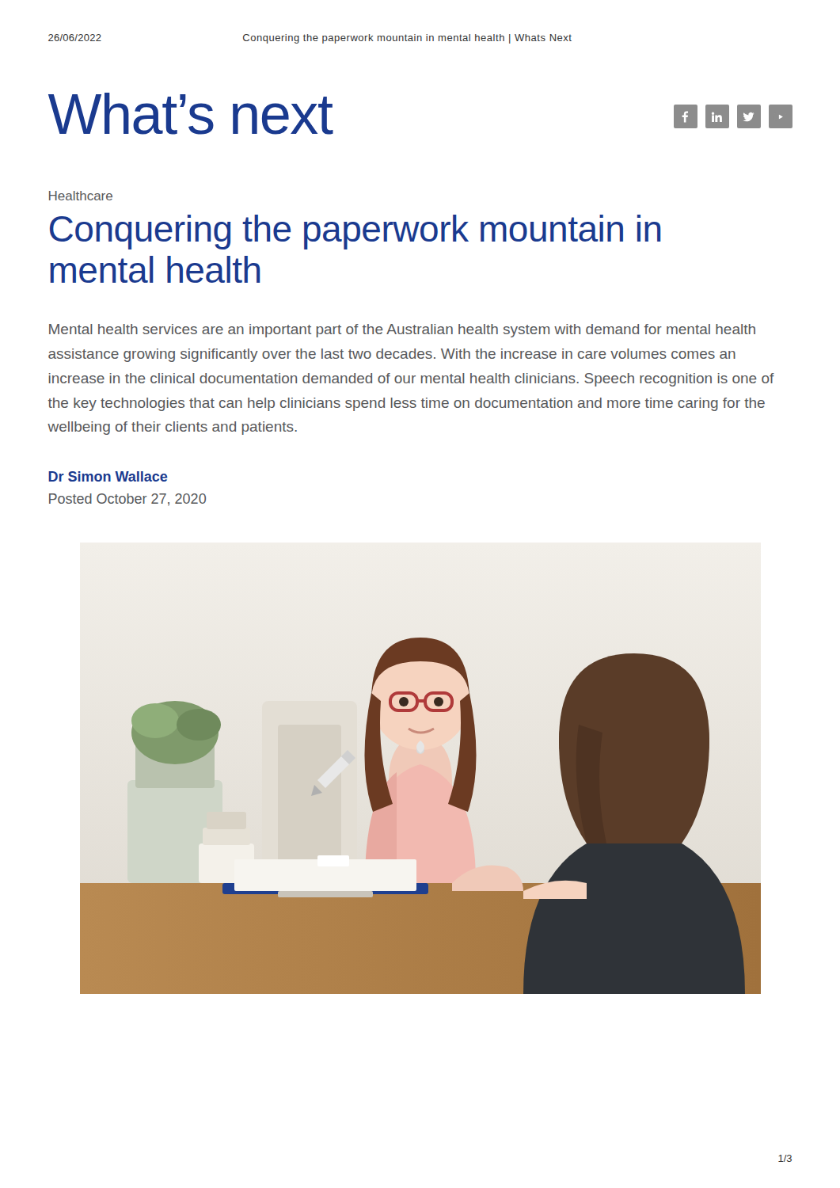26/06/2022 Conquering the paperwork mountain in mental health | Whats Next
What’s next
Healthcare
Conquering the paperwork mountain in mental health
Mental health services are an important part of the Australian health system with demand for mental health assistance growing significantly over the last two decades. With the increase in care volumes comes an increase in the clinical documentation demanded of our mental health clinicians. Speech recognition is one of the key technologies that can help clinicians spend less time on documentation and more time caring for the wellbeing of their clients and patients.
Dr Simon Wallace Posted October 27, 2020
1/3